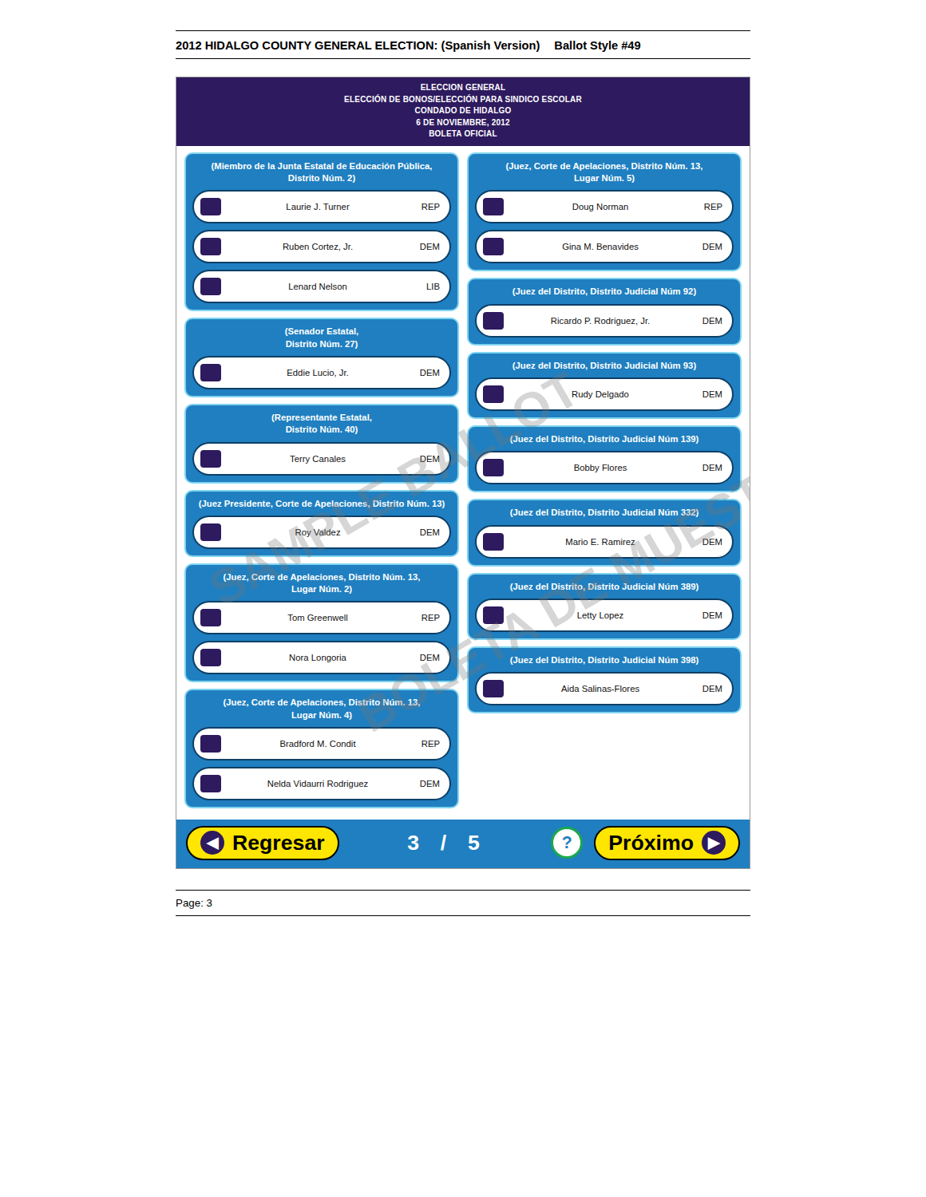2012 HIDALGO COUNTY GENERAL ELECTION: (Spanish Version)Ballot Style #49
SAMPLE BALLOT
BOLETA DE MUESTRA
ELECCION GENERAL
ELECCIÓN DE BONOS/ELECCIÓN PARA SINDICO ESCOLAR
CONDADO DE HIDALGO
6 DE NOVIEMBRE, 2012
BOLETA OFICIAL
(Miembro de la Junta Estatal de Educación Pública,
Distrito Núm. 2)
Laurie J. Turner
REP
Ruben Cortez, Jr.
DEM
Lenard Nelson
LIB
(Senador Estatal,
Distrito Núm. 27)
Eddie Lucio, Jr.
DEM
(Representante Estatal,
Distrito Núm. 40)
Terry Canales
DEM
(Juez Presidente, Corte de Apelaciones, Distrito Núm. 13)
Roy Valdez
DEM
(Juez, Corte de Apelaciones, Distrito Núm. 13,
Lugar Núm. 2)
Tom Greenwell
REP
Nora Longoria
DEM
(Juez, Corte de Apelaciones, Distrito Núm. 13,
Lugar Núm. 4)
Bradford M. Condit
REP
Nelda Vidaurri Rodriguez
DEM
(Juez, Corte de Apelaciones, Distrito Núm. 13,
Lugar Núm. 5)
Doug Norman
REP
Gina M. Benavides
DEM
(Juez del Distrito, Distrito Judicial Núm 92)
Ricardo P. Rodriguez, Jr.
DEM
(Juez del Distrito, Distrito Judicial Núm 93)
Rudy Delgado
DEM
(Juez del Distrito, Distrito Judicial Núm 139)
Bobby Flores
DEM
(Juez del Distrito, Distrito Judicial Núm 332)
Mario E. Ramirez
DEM
(Juez del Distrito, Distrito Judicial Núm 389)
Letty Lopez
DEM
(Juez del Distrito, Distrito Judicial Núm 398)
Aida Salinas-Flores
DEM
◀Regresar
3 / 5
?
Próximo▶
Page: 3